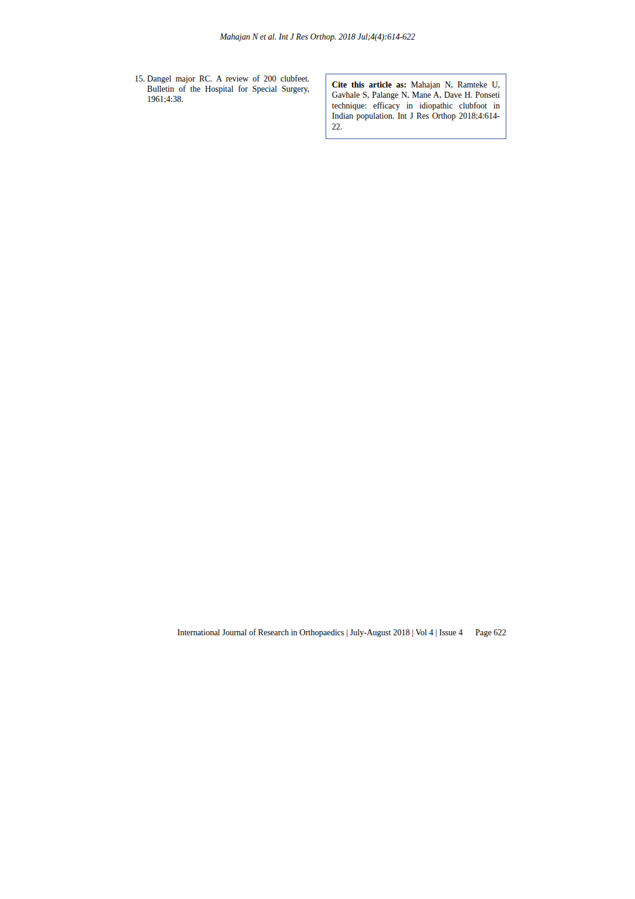Mahajan N et al. Int J Res Orthop. 2018 Jul;4(4):614-622
Dangel major RC. A review of 200 clubfeet. Bulletin of the Hospital for Special Surgery, 1961;4:38.
Cite this article as: Mahajan N, Ramteke U, Gavhale S, Palange N, Mane A, Dave H. Ponseti technique: efficacy in idiopathic clubfoot in Indian population. Int J Res Orthop 2018;4:614-22.
International Journal of Research in Orthopaedics | July-August 2018 | Vol 4 | Issue 4Page 622